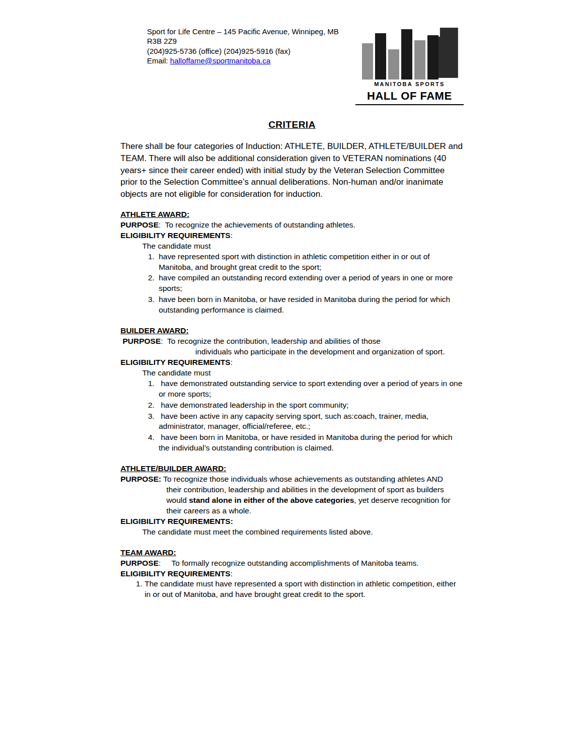Sport for Life Centre – 145 Pacific Avenue, Winnipeg, MB R3B 2Z9
(204)925-5736 (office) (204)925-5916 (fax)
Email: halloffame@sportmanitoba.ca
MANITOBA SPORTS
HALL OF FAME
CRITERIA
There shall be four categories of Induction: ATHLETE, BUILDER, ATHLETE/BUILDER and TEAM. There will also be additional consideration given to VETERAN nominations (40 years+ since their career ended) with initial study by the Veteran Selection Committee prior to the Selection Committee’s annual deliberations. Non-human and/or inanimate objects are not eligible for consideration for induction.
ATHLETE AWARD:
PURPOSE: To recognize the achievements of outstanding athletes.
ELIGIBILITY REQUIREMENTS:
The candidate must
have represented sport with distinction in athletic competition either in or out of Manitoba, and brought great credit to the sport;
have compiled an outstanding record extending over a period of years in one or more sports;
have been born in Manitoba, or have resided in Manitoba during the period for which outstanding performance is claimed.
BUILDER AWARD:
PURPOSE: To recognize the contribution, leadership and abilities of those
individuals who participate in the development and organization of sport.
ELIGIBILITY REQUIREMENTS:
The candidate must
have demonstrated outstanding service to sport extending over a period of years in one or more sports;
have demonstrated leadership in the sport community;
have been active in any capacity serving sport, such as:coach, trainer, media, administrator, manager, official/referee, etc.;
have been born in Manitoba, or have resided in Manitoba during the period for which the individual’s outstanding contribution is claimed.
ATHLETE/BUILDER AWARD:
PURPOSE: To recognize those individuals whose achievements as outstanding athletes AND
their contribution, leadership and abilities in the development of sport as builders
would stand alone in either of the above categories, yet deserve recognition for
their careers as a whole.
ELIGIBILITY REQUIREMENTS:
The candidate must meet the combined requirements listed above.
TEAM AWARD:
PURPOSE: To formally recognize outstanding accomplishments of Manitoba teams.
ELIGIBILITY REQUIREMENTS:
The candidate must have represented a sport with distinction in athletic competition, either in or out of Manitoba, and have brought great credit to the sport.